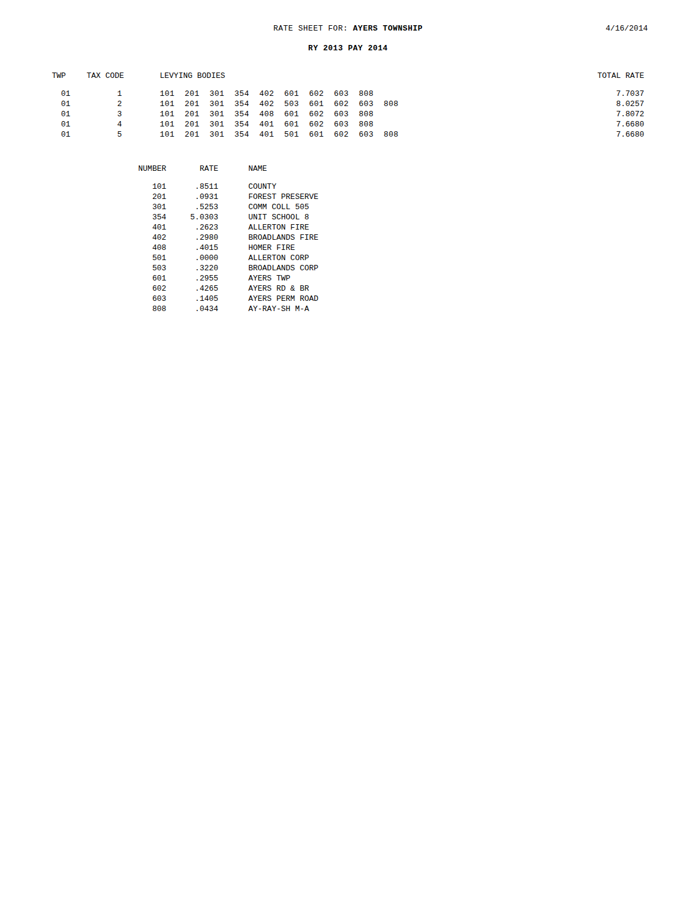RATE SHEET FOR: AYERS TOWNSHIP
4/16/2014
RY 2013 PAY 2014
| TWP | TAX CODE | LEVYING BODIES | TOTAL RATE |
| --- | --- | --- | --- |
| 01 | 1 | 101 201 301 354 402 601 602 603 808 | 7.7037 |
| 01 | 2 | 101 201 301 354 402 503 601 602 603 808 | 8.0257 |
| 01 | 3 | 101 201 301 354 408 601 602 603 808 | 7.8072 |
| 01 | 4 | 101 201 301 354 401 601 602 603 808 | 7.6680 |
| 01 | 5 | 101 201 301 354 401 501 601 602 603 808 | 7.6680 |
| NUMBER | RATE | NAME |
| --- | --- | --- |
| 101 | .8511 | COUNTY |
| 201 | .0931 | FOREST PRESERVE |
| 301 | .5253 | COMM COLL 505 |
| 354 | 5.0303 | UNIT SCHOOL 8 |
| 401 | .2623 | ALLERTON FIRE |
| 402 | .2980 | BROADLANDS FIRE |
| 408 | .4015 | HOMER FIRE |
| 501 | .0000 | ALLERTON CORP |
| 503 | .3220 | BROADLANDS CORP |
| 601 | .2955 | AYERS TWP |
| 602 | .4265 | AYERS RD & BR |
| 603 | .1405 | AYERS PERM ROAD |
| 808 | .0434 | AY-RAY-SH M-A |